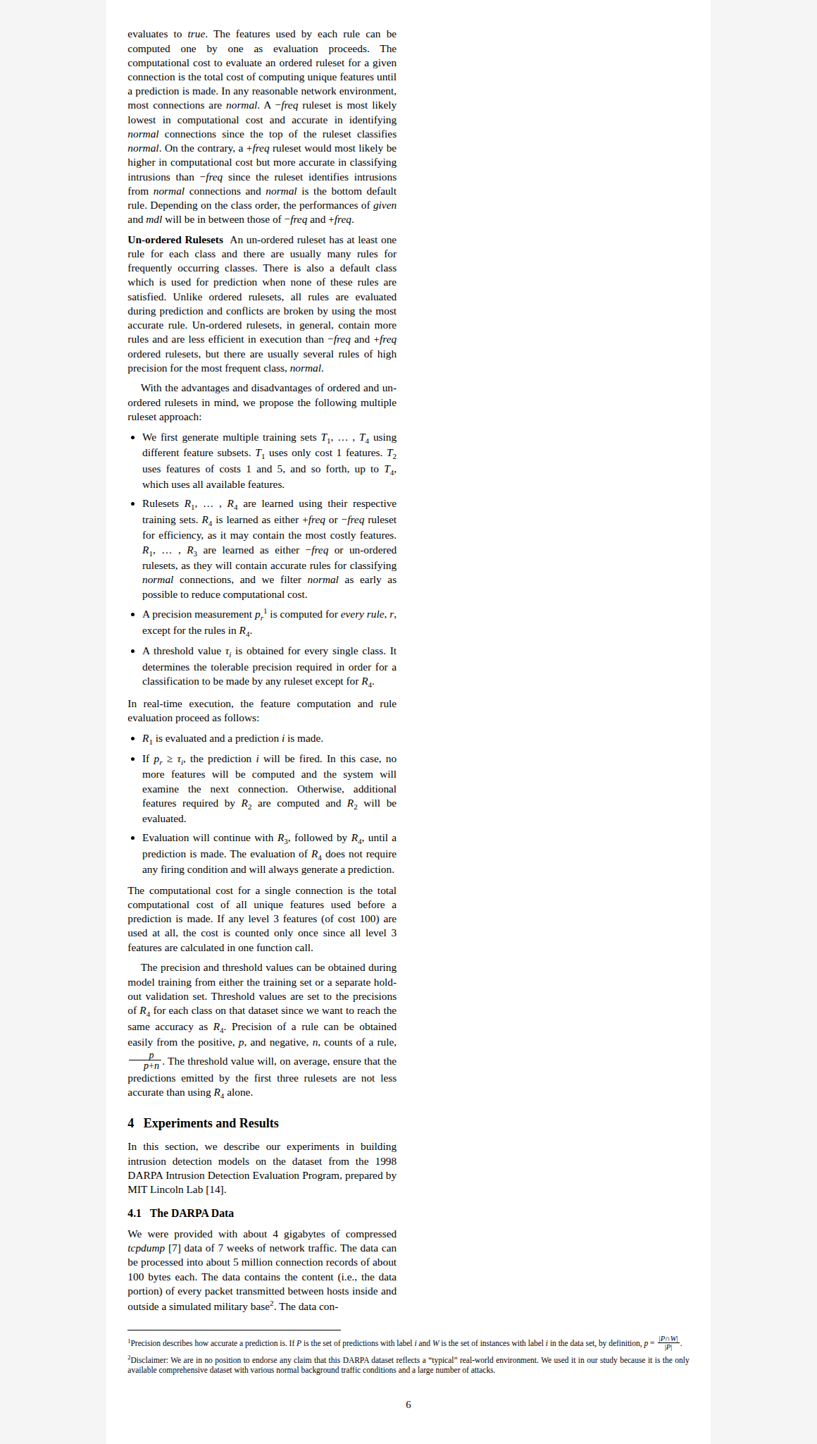evaluates to true. The features used by each rule can be computed one by one as evaluation proceeds. The computational cost to evaluate an ordered ruleset for a given connection is the total cost of computing unique features until a prediction is made. In any reasonable network environment, most connections are normal. A −freq ruleset is most likely lowest in computational cost and accurate in identifying normal connections since the top of the ruleset classifies normal. On the contrary, a +freq ruleset would most likely be higher in computational cost but more accurate in classifying intrusions than −freq since the ruleset identifies intrusions from normal connections and normal is the bottom default rule. Depending on the class order, the performances of given and mdl will be in between those of −freq and +freq.
Un-ordered Rulesets An un-ordered ruleset has at least one rule for each class and there are usually many rules for frequently occurring classes. There is also a default class which is used for prediction when none of these rules are satisfied. Unlike ordered rulesets, all rules are evaluated during prediction and conflicts are broken by using the most accurate rule. Un-ordered rulesets, in general, contain more rules and are less efficient in execution than −freq and +freq ordered rulesets, but there are usually several rules of high precision for the most frequent class, normal.
With the advantages and disadvantages of ordered and un-ordered rulesets in mind, we propose the following multiple ruleset approach:
We first generate multiple training sets T1, … , T4 using different feature subsets. T1 uses only cost 1 features. T2 uses features of costs 1 and 5, and so forth, up to T4, which uses all available features.
Rulesets R1, … , R4 are learned using their respective training sets. R4 is learned as either +freq or −freq ruleset for efficiency, as it may contain the most costly features. R1, … , R3 are learned as either −freq or un-ordered rulesets, as they will contain accurate rules for classifying normal connections, and we filter normal as early as possible to reduce computational cost.
A precision measurement pr1 is computed for every rule, r, except for the rules in R4.
A threshold value τi is obtained for every single class. It determines the tolerable precision required in order for a classification to be made by any ruleset except for R4.
In real-time execution, the feature computation and rule evaluation proceed as follows:
R1 is evaluated and a prediction i is made.
If pr ≥ τi, the prediction i will be fired. In this case, no more features will be computed and the system will examine the next connection. Otherwise, additional features required by R2 are computed and R2 will be evaluated.
Evaluation will continue with R3, followed by R4, until a prediction is made. The evaluation of R4 does not require any firing condition and will always generate a prediction.
The computational cost for a single connection is the total computational cost of all unique features used before a prediction is made. If any level 3 features (of cost 100) are used at all, the cost is counted only once since all level 3 features are calculated in one function call.
The precision and threshold values can be obtained during model training from either the training set or a separate hold-out validation set. Threshold values are set to the precisions of R4 for each class on that dataset since we want to reach the same accuracy as R4. Precision of a rule can be obtained easily from the positive, p, and negative, n, counts of a rule, pp+n. The threshold value will, on average, ensure that the predictions emitted by the first three rulesets are not less accurate than using R4 alone.
4 Experiments and Results
In this section, we describe our experiments in building intrusion detection models on the dataset from the 1998 DARPA Intrusion Detection Evaluation Program, prepared by MIT Lincoln Lab [14].
4.1 The DARPA Data
We were provided with about 4 gigabytes of compressed tcpdump [7] data of 7 weeks of network traffic. The data can be processed into about 5 million connection records of about 100 bytes each. The data contains the content (i.e., the data portion) of every packet transmitted between hosts inside and outside a simulated military base2. The data con-
1Precision describes how accurate a prediction is. If P is the set of predictions with label i and W is the set of instances with label i in the data set, by definition, p = |P∩W||P|.
2Disclaimer: We are in no position to endorse any claim that this DARPA dataset reflects a “typical” real-world environment. We used it in our study because it is the only available comprehensive dataset with various normal background traffic conditions and a large number of attacks.
6